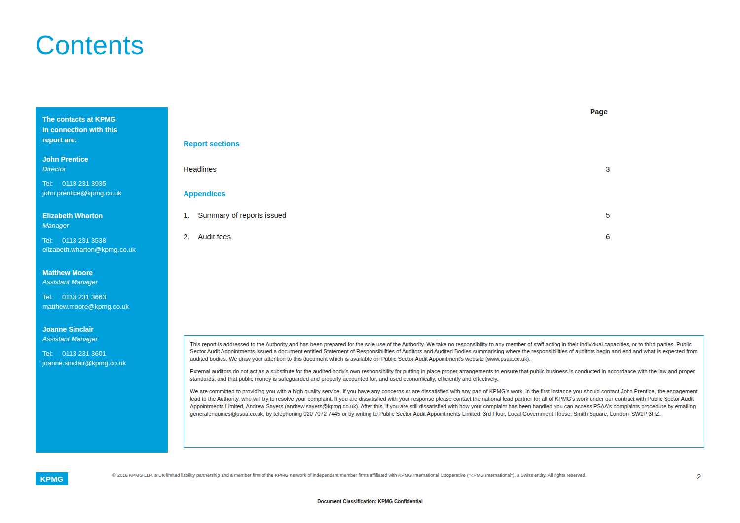Contents
The contacts at KPMG
in connection with this
report are:
John Prentice
Director
Tel: 0113 231 3935
john.prentice@kpmg.co.uk
Elizabeth Wharton
Manager
Tel: 0113 231 3538
elizabeth.wharton@kpmg.co.uk
Matthew Moore
Assistant Manager
Tel: 0113 231 3663
matthew.moore@kpmg.co.uk
Joanne Sinclair
Assistant Manager
Tel: 0113 231 3601
joanne.sinclair@kpmg.co.uk
Page
Report sections
Headlines
3
Appendices
1. Summary of reports issued
5
2. Audit fees
6
This report is addressed to the Authority and has been prepared for the sole use of the Authority. We take no responsibility to any member of staff acting in their individual capacities, or to third parties. Public Sector Audit Appointments issued a document entitled Statement of Responsibilities of Auditors and Audited Bodies summarising where the responsibilities of auditors begin and end and what is expected from audited bodies. We draw your attention to this document which is available on Public Sector Audit Appointment's website (www.psaa.co.uk).
External auditors do not act as a substitute for the audited body's own responsibility for putting in place proper arrangements to ensure that public business is conducted in accordance with the law and proper standards, and that public money is safeguarded and properly accounted for, and used economically, efficiently and effectively.
We are committed to providing you with a high quality service. If you have any concerns or are dissatisfied with any part of KPMG's work, in the first instance you should contact John Prentice, the engagement lead to the Authority, who will try to resolve your complaint. If you are dissatisfied with your response please contact the national lead partner for all of KPMG's work under our contract with Public Sector Audit Appointments Limited, Andrew Sayers (andrew.sayers@kpmg.co.uk). After this, if you are still dissatisfied with how your complaint has been handled you can access PSAA's complaints procedure by emailing generalenquiries@psaa.co.uk, by telephoning 020 7072 7445 or by writing to Public Sector Audit Appointments Limited, 3rd Floor, Local Government House, Smith Square, London, SW1P 3HZ.
KPMG
© 2016 KPMG LLP, a UK limited liability partnership and a member firm of the KPMG network of independent member firms affiliated with KPMG International Cooperative ("KPMG International"), a Swiss entity. All rights reserved.
2
Document Classification: KPMG Confidential